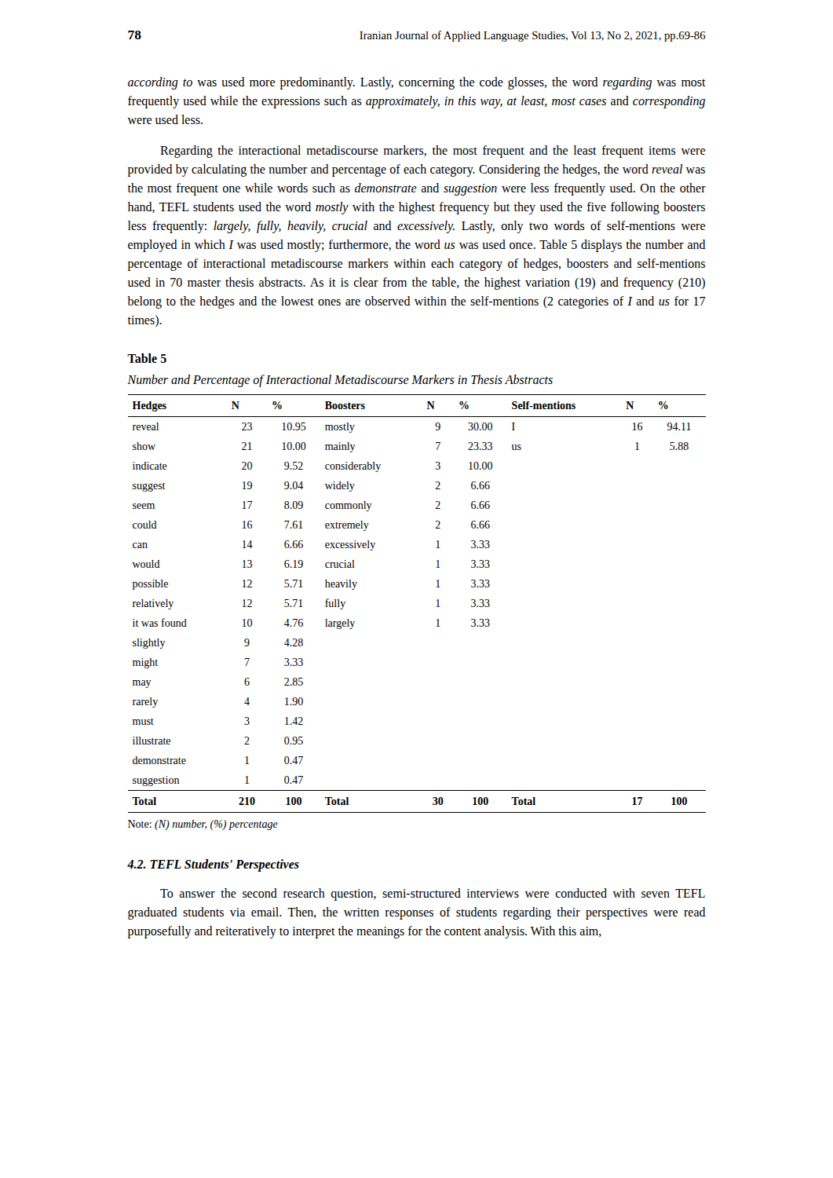78 Iranian Journal of Applied Language Studies, Vol 13, No 2, 2021, pp.69-86
according to was used more predominantly. Lastly, concerning the code glosses, the word regarding was most frequently used while the expressions such as approximately, in this way, at least, most cases and corresponding were used less.
Regarding the interactional metadiscourse markers, the most frequent and the least frequent items were provided by calculating the number and percentage of each category. Considering the hedges, the word reveal was the most frequent one while words such as demonstrate and suggestion were less frequently used. On the other hand, TEFL students used the word mostly with the highest frequency but they used the five following boosters less frequently: largely, fully, heavily, crucial and excessively. Lastly, only two words of self-mentions were employed in which I was used mostly; furthermore, the word us was used once. Table 5 displays the number and percentage of interactional metadiscourse markers within each category of hedges, boosters and self-mentions used in 70 master thesis abstracts. As it is clear from the table, the highest variation (19) and frequency (210) belong to the hedges and the lowest ones are observed within the self-mentions (2 categories of I and us for 17 times).
Table 5
Number and Percentage of Interactional Metadiscourse Markers in Thesis Abstracts
| Hedges | N | % | Boosters | N | % | Self-mentions | N | % |
| --- | --- | --- | --- | --- | --- | --- | --- | --- |
| reveal | 23 | 10.95 | mostly | 9 | 30.00 | I | 16 | 94.11 |
| show | 21 | 10.00 | mainly | 7 | 23.33 | us | 1 | 5.88 |
| indicate | 20 | 9.52 | considerably | 3 | 10.00 | | | |
| suggest | 19 | 9.04 | widely | 2 | 6.66 | | | |
| seem | 17 | 8.09 | commonly | 2 | 6.66 | | | |
| could | 16 | 7.61 | extremely | 2 | 6.66 | | | |
| can | 14 | 6.66 | excessively | 1 | 3.33 | | | |
| would | 13 | 6.19 | crucial | 1 | 3.33 | | | |
| possible | 12 | 5.71 | heavily | 1 | 3.33 | | | |
| relatively | 12 | 5.71 | fully | 1 | 3.33 | | | |
| it was found | 10 | 4.76 | largely | 1 | 3.33 | | | |
| slightly | 9 | 4.28 | | | | | | |
| might | 7 | 3.33 | | | | | | |
| may | 6 | 2.85 | | | | | | |
| rarely | 4 | 1.90 | | | | | | |
| must | 3 | 1.42 | | | | | | |
| illustrate | 2 | 0.95 | | | | | | |
| demonstrate | 1 | 0.47 | | | | | | |
| suggestion | 1 | 0.47 | | | | | | |
| Total | 210 | 100 | Total | 30 | 100 | Total | 17 | 100 |
Note: (N) number, (%) percentage
4.2. TEFL Students' Perspectives
To answer the second research question, semi-structured interviews were conducted with seven TEFL graduated students via email. Then, the written responses of students regarding their perspectives were read purposefully and reiteratively to interpret the meanings for the content analysis. With this aim,